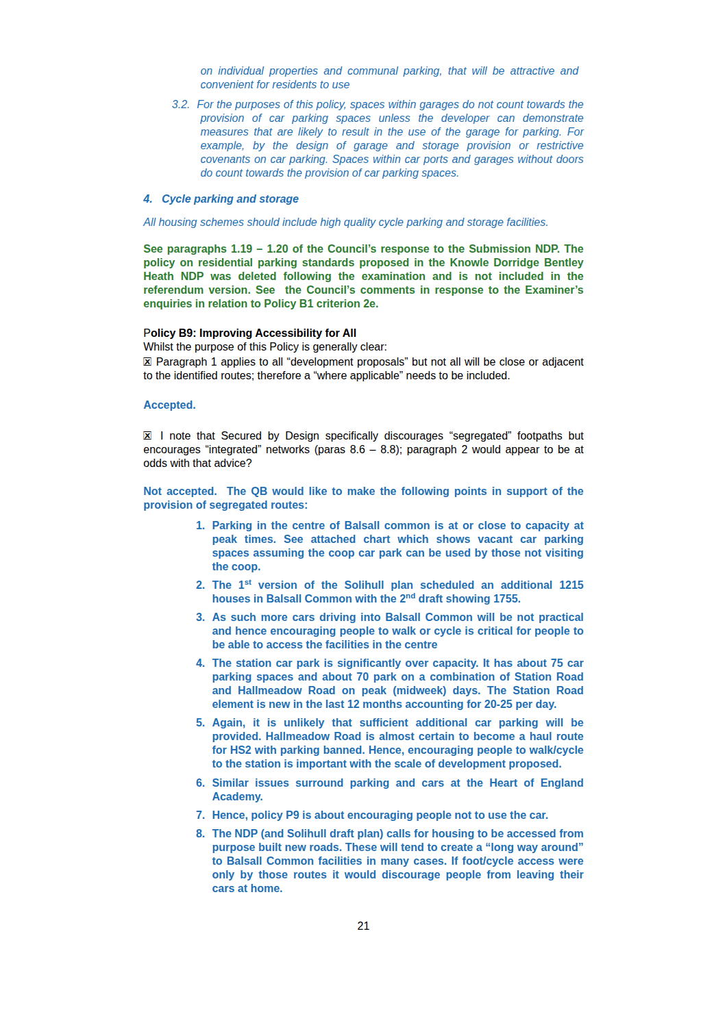on individual properties and communal parking, that will be attractive and convenient for residents to use
3.2. For the purposes of this policy, spaces within garages do not count towards the provision of car parking spaces unless the developer can demonstrate measures that are likely to result in the use of the garage for parking. For example, by the design of garage and storage provision or restrictive covenants on car parking. Spaces within car ports and garages without doors do count towards the provision of car parking spaces.
4. Cycle parking and storage
All housing schemes should include high quality cycle parking and storage facilities.
See paragraphs 1.19 – 1.20 of the Council’s response to the Submission NDP. The policy on residential parking standards proposed in the Knowle Dorridge Bentley Heath NDP was deleted following the examination and is not included in the referendum version. See the Council’s comments in response to the Examiner’s enquiries in relation to Policy B1 criterion 2e.
Policy B9: Improving Accessibility for All
Whilst the purpose of this Policy is generally clear:
🗷 Paragraph 1 applies to all “development proposals” but not all will be close or adjacent to the identified routes; therefore a “where applicable” needs to be included.
Accepted.
🗷 I note that Secured by Design specifically discourages “segregated” footpaths but encourages “integrated” networks (paras 8.6 – 8.8); paragraph 2 would appear to be at odds with that advice?
Not accepted. The QB would like to make the following points in support of the provision of segregated routes:
Parking in the centre of Balsall common is at or close to capacity at peak times. See attached chart which shows vacant car parking spaces assuming the coop car park can be used by those not visiting the coop.
The 1st version of the Solihull plan scheduled an additional 1215 houses in Balsall Common with the 2nd draft showing 1755.
As such more cars driving into Balsall Common will be not practical and hence encouraging people to walk or cycle is critical for people to be able to access the facilities in the centre
The station car park is significantly over capacity. It has about 75 car parking spaces and about 70 park on a combination of Station Road and Hallmeadow Road on peak (midweek) days. The Station Road element is new in the last 12 months accounting for 20-25 per day.
Again, it is unlikely that sufficient additional car parking will be provided. Hallmeadow Road is almost certain to become a haul route for HS2 with parking banned. Hence, encouraging people to walk/cycle to the station is important with the scale of development proposed.
Similar issues surround parking and cars at the Heart of England Academy.
Hence, policy P9 is about encouraging people not to use the car.
The NDP (and Solihull draft plan) calls for housing to be accessed from purpose built new roads. These will tend to create a “long way around” to Balsall Common facilities in many cases. If foot/cycle access were only by those routes it would discourage people from leaving their cars at home.
21